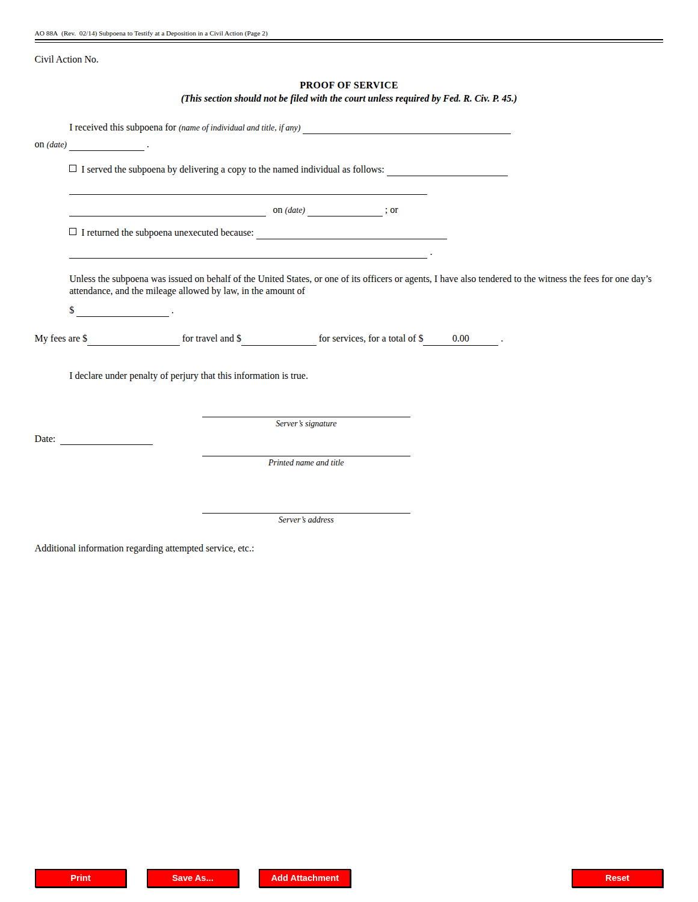AO 88A (Rev. 02/14) Subpoena to Testify at a Deposition in a Civil Action (Page 2)
Civil Action No.
PROOF OF SERVICE
(This section should not be filed with the court unless required by Fed. R. Civ. P. 45.)
I received this subpoena for (name of individual and title, if any)
on (date) .
I served the subpoena by delivering a copy to the named individual as follows:
on (date) ; or
I returned the subpoena unexecuted because:
.
Unless the subpoena was issued on behalf of the United States, or one of its officers or agents, I have also tendered to the witness the fees for one day’s attendance, and the mileage allowed by law, in the amount of
$ .
My fees are $ for travel and $ for services, for a total of $0.00.
I declare under penalty of perjury that this information is true.
Date:
Server’s signature
Printed name and title
Server’s address
Additional information regarding attempted service, etc.:
Print
Save As...
Add Attachment
Reset